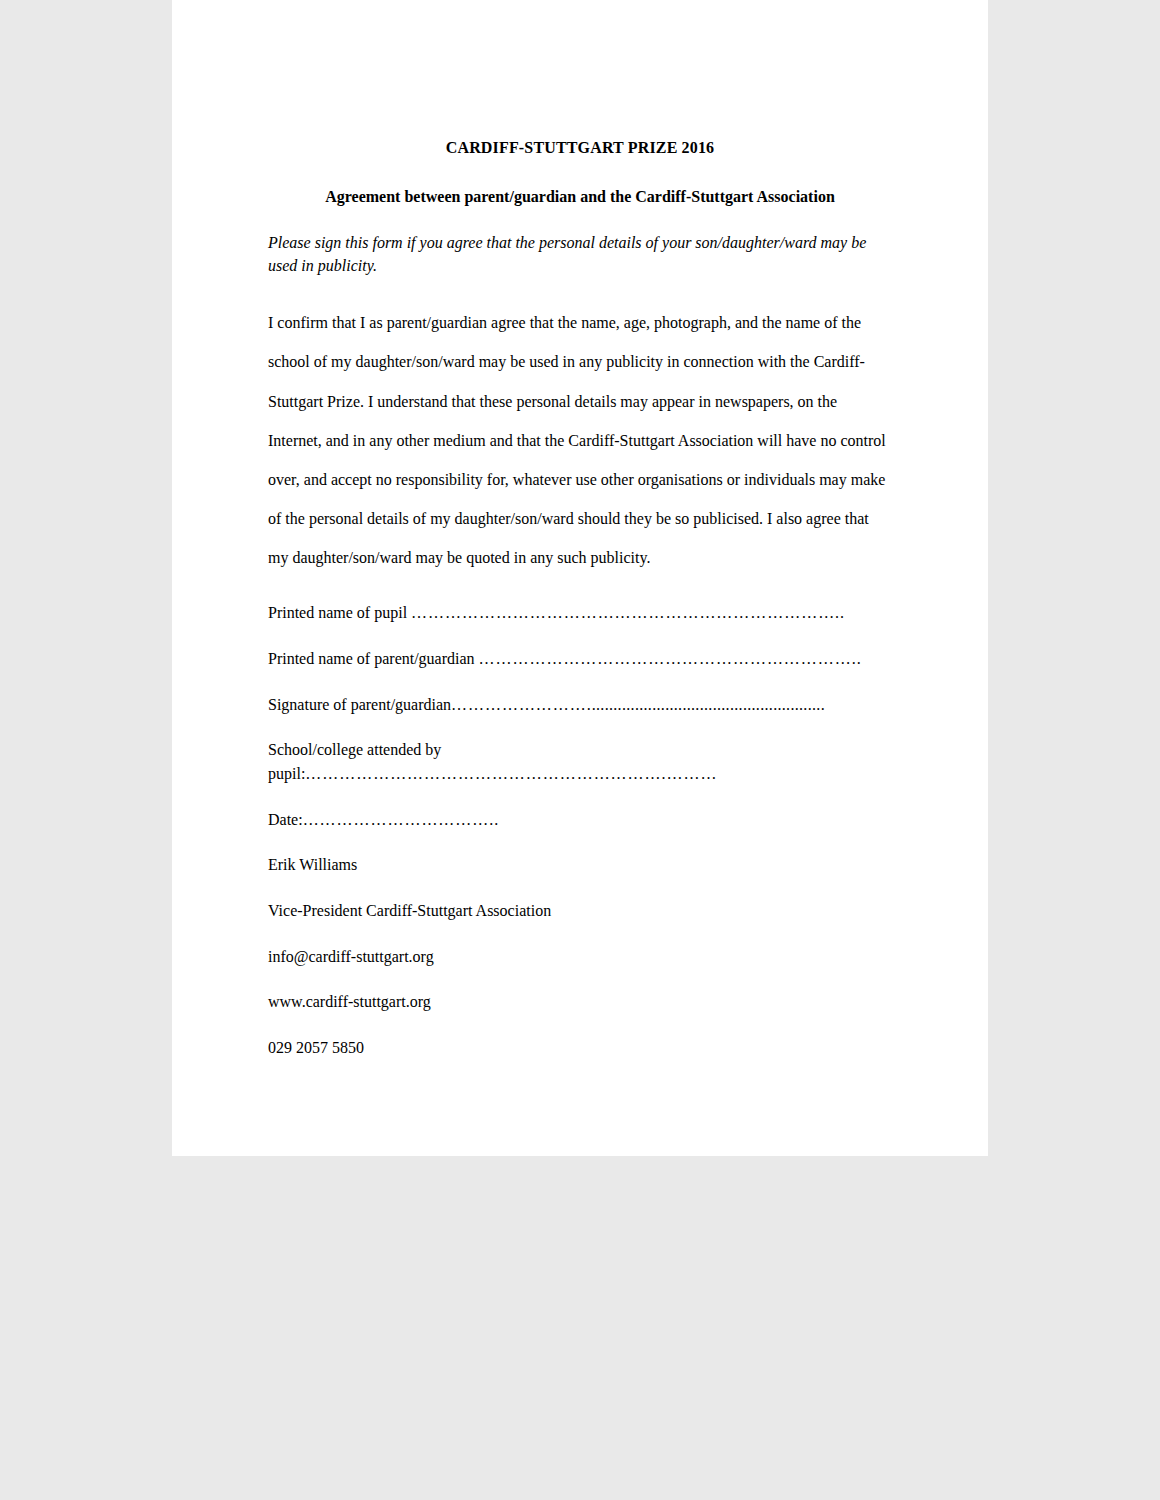CARDIFF-STUTTGART PRIZE 2016
Agreement between parent/guardian and the Cardiff-Stuttgart Association
Please sign this form if you agree that the personal details of your son/daughter/ward may be used in publicity.
I confirm that I as parent/guardian agree that the name, age, photograph, and the name of the school of my daughter/son/ward may be used in any publicity in connection with the Cardiff-Stuttgart Prize. I understand that these personal details may appear in newspapers, on the Internet, and in any other medium and that the Cardiff-Stuttgart Association will have no control over, and accept no responsibility for, whatever use other organisations or individuals may make of the personal details of my daughter/son/ward should they be so publicised. I also agree that my daughter/son/ward may be quoted in any such publicity.
Printed name of pupil …………………………………………………………………..
Printed name of parent/guardian …………………………………………………………..
Signature of parent/guardian…………………….......................................................
School/college attended by pupil:……………………………………………………….………
Date:……………………………..
Erik Williams
Vice-President Cardiff-Stuttgart Association
info@cardiff-stuttgart.org
www.cardiff-stuttgart.org
029 2057 5850